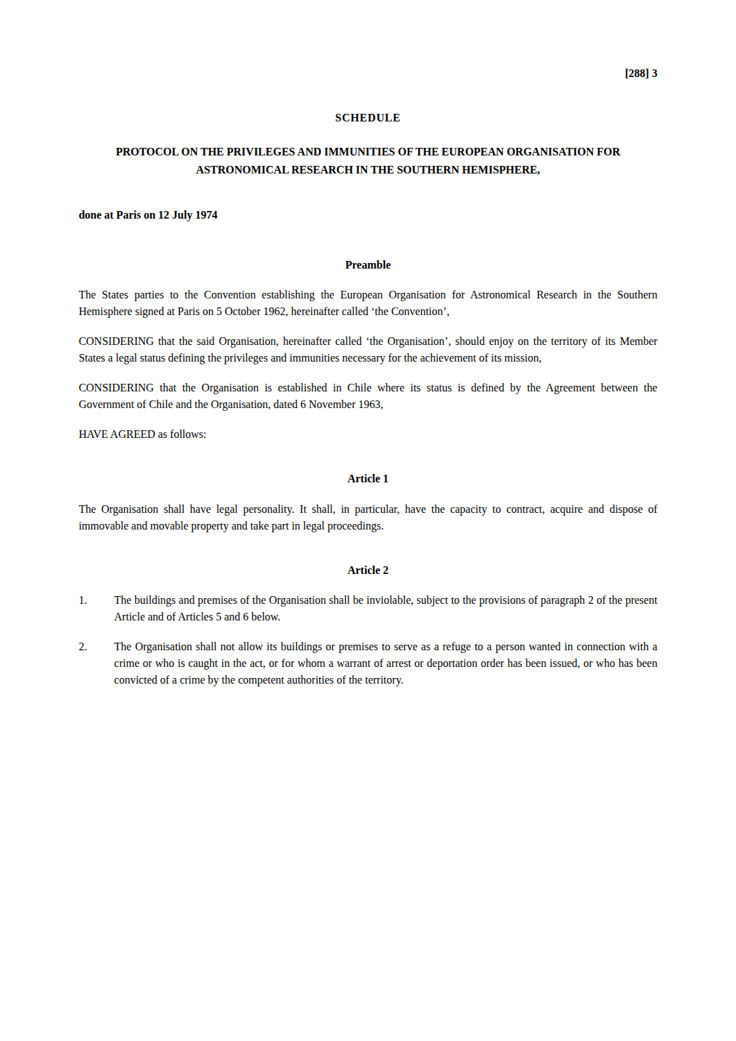[288] 3
SCHEDULE
PROTOCOL ON THE PRIVILEGES AND IMMUNITIES OF THE EUROPEAN ORGANISATION FOR ASTRONOMICAL RESEARCH IN THE SOUTHERN HEMISPHERE,
done at Paris on 12 July 1974
Preamble
The States parties to the Convention establishing the European Organisation for Astronomical Research in the Southern Hemisphere signed at Paris on 5 October 1962, hereinafter called ‘the Convention’,
CONSIDERING that the said Organisation, hereinafter called ‘the Organisation’, should enjoy on the territory of its Member States a legal status defining the privileges and immunities necessary for the achievement of its mission,
CONSIDERING that the Organisation is established in Chile where its status is defined by the Agreement between the Government of Chile and the Organisation, dated 6 November 1963,
HAVE AGREED as follows:
Article 1
The Organisation shall have legal personality. It shall, in particular, have the capacity to contract, acquire and dispose of immovable and movable property and take part in legal proceedings.
Article 2
The buildings and premises of the Organisation shall be inviolable, subject to the provisions of paragraph 2 of the present Article and of Articles 5 and 6 below.
The Organisation shall not allow its buildings or premises to serve as a refuge to a person wanted in connection with a crime or who is caught in the act, or for whom a warrant of arrest or deportation order has been issued, or who has been convicted of a crime by the competent authorities of the territory.